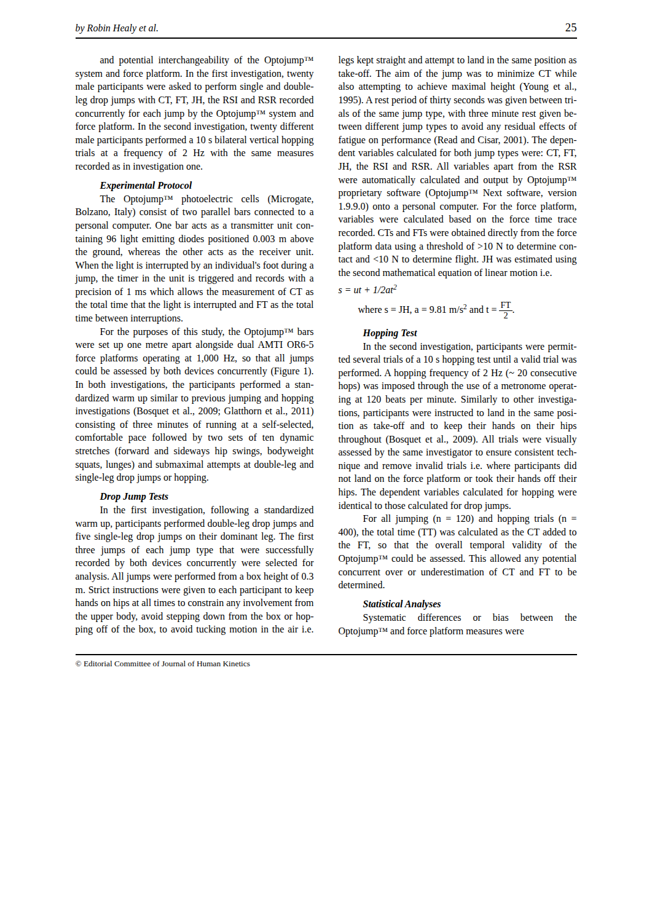by Robin Healy et al. 25
and potential interchangeability of the Optojump™ system and force platform. In the first investigation, twenty male participants were asked to perform single and double-leg drop jumps with CT, FT, JH, the RSI and RSR recorded concurrently for each jump by the Optojump™ system and force platform. In the second investigation, twenty different male participants performed a 10 s bilateral vertical hopping trials at a frequency of 2 Hz with the same measures recorded as in investigation one.
Experimental Protocol
The Optojump™ photoelectric cells (Microgate, Bolzano, Italy) consist of two parallel bars connected to a personal computer. One bar acts as a transmitter unit containing 96 light emitting diodes positioned 0.003 m above the ground, whereas the other acts as the receiver unit. When the light is interrupted by an individual's foot during a jump, the timer in the unit is triggered and records with a precision of 1 ms which allows the measurement of CT as the total time that the light is interrupted and FT as the total time between interruptions.
For the purposes of this study, the Optojump™ bars were set up one metre apart alongside dual AMTI OR6-5 force platforms operating at 1,000 Hz, so that all jumps could be assessed by both devices concurrently (Figure 1). In both investigations, the participants performed a standardized warm up similar to previous jumping and hopping investigations (Bosquet et al., 2009; Glatthorn et al., 2011) consisting of three minutes of running at a self-selected, comfortable pace followed by two sets of ten dynamic stretches (forward and sideways hip swings, bodyweight squats, lunges) and submaximal attempts at double-leg and single-leg drop jumps or hopping.
Drop Jump Tests
In the first investigation, following a standardized warm up, participants performed double-leg drop jumps and five single-leg drop jumps on their dominant leg. The first three jumps of each jump type that were successfully recorded by both devices concurrently were selected for analysis. All jumps were performed from a box height of 0.3 m. Strict instructions were given to each participant to keep hands on hips at all times to constrain any involvement from the upper body, avoid stepping down from the box or hopping off of the box, to avoid tucking motion in the air i.e. legs kept straight and attempt to land in the same position as take-off. The aim of the jump was to minimize CT while also attempting to achieve maximal height (Young et al., 1995). A rest period of thirty seconds was given between trials of the same jump type, with three minute rest given between different jump types to avoid any residual effects of fatigue on performance (Read and Cisar, 2001). The dependent variables calculated for both jump types were: CT, FT, JH, the RSI and RSR. All variables apart from the RSR were automatically calculated and output by Optojump™ proprietary software (Optojump™ Next software, version 1.9.9.0) onto a personal computer. For the force platform, variables were calculated based on the force time trace recorded. CTs and FTs were obtained directly from the force platform data using a threshold of >10 N to determine contact and <10 N to determine flight. JH was estimated using the second mathematical equation of linear motion i.e.
s = ut + 1/2at2
where s = JH, a = 9.81 m/s2 and t = FT 2.
Hopping Test
In the second investigation, participants were permitted several trials of a 10 s hopping test until a valid trial was performed. A hopping frequency of 2 Hz (~ 20 consecutive hops) was imposed through the use of a metronome operating at 120 beats per minute. Similarly to other investigations, participants were instructed to land in the same position as take-off and to keep their hands on their hips throughout (Bosquet et al., 2009). All trials were visually assessed by the same investigator to ensure consistent technique and remove invalid trials i.e. where participants did not land on the force platform or took their hands off their hips. The dependent variables calculated for hopping were identical to those calculated for drop jumps.
For all jumping (n = 120) and hopping trials (n = 400), the total time (TT) was calculated as the CT added to the FT, so that the overall temporal validity of the Optojump™ could be assessed. This allowed any potential concurrent over or underestimation of CT and FT to be determined.
Statistical Analyses
Systematic differences or bias between the Optojump™ and force platform measures were
© Editorial Committee of Journal of Human Kinetics